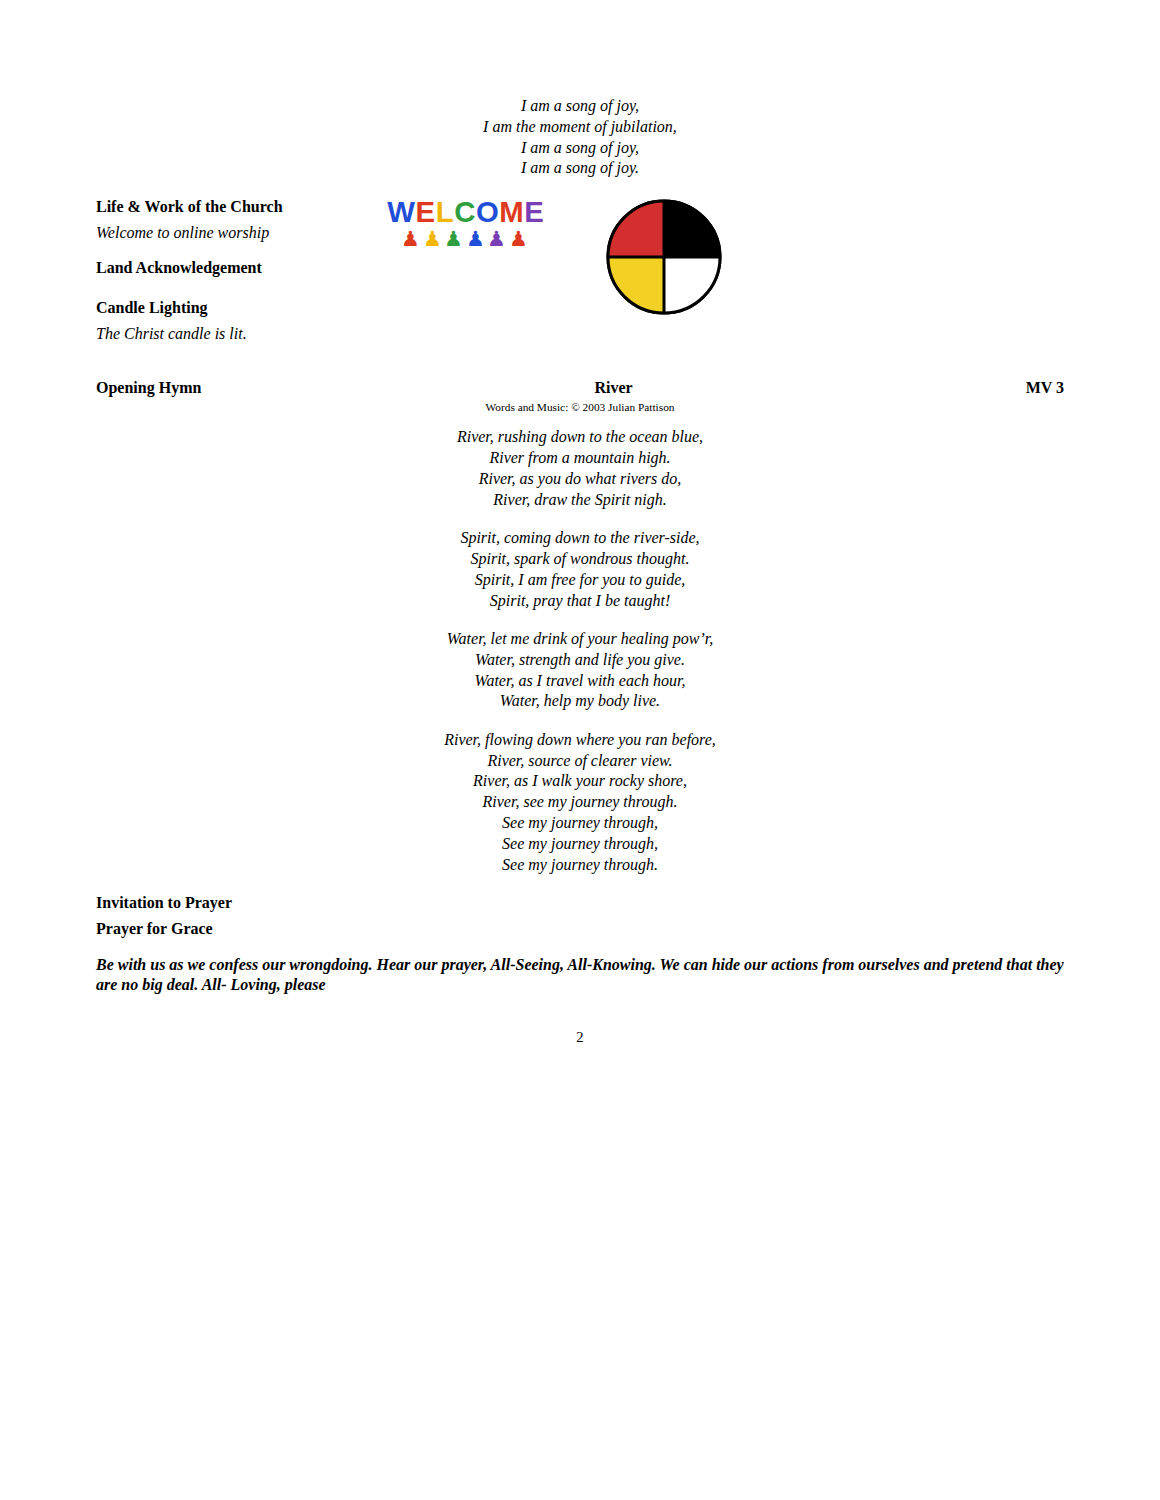I am a song of joy,
I am the moment of jubilation,
I am a song of joy,
I am a song of joy.
Life & Work of the Church
Welcome to online worship
Land Acknowledgement
Candle Lighting
The Christ candle is lit.
WELCOME
♟♟♟♟♟♟
Opening Hymn River MV 3
Words and Music: © 2003 Julian Pattison
River, rushing down to the ocean blue,
River from a mountain high.
River, as you do what rivers do,
River, draw the Spirit nigh.
Spirit, coming down to the river-side,
Spirit, spark of wondrous thought.
Spirit, I am free for you to guide,
Spirit, pray that I be taught!
Water, let me drink of your healing pow’r,
Water, strength and life you give.
Water, as I travel with each hour,
Water, help my body live.
River, flowing down where you ran before,
River, source of clearer view.
River, as I walk your rocky shore,
River, see my journey through.
See my journey through,
See my journey through,
See my journey through.
Invitation to Prayer
Prayer for Grace
Be with us as we confess our wrongdoing. Hear our prayer, All-Seeing, All-Knowing. We can hide our actions from ourselves and pretend that they are no big deal. All- Loving, please
2